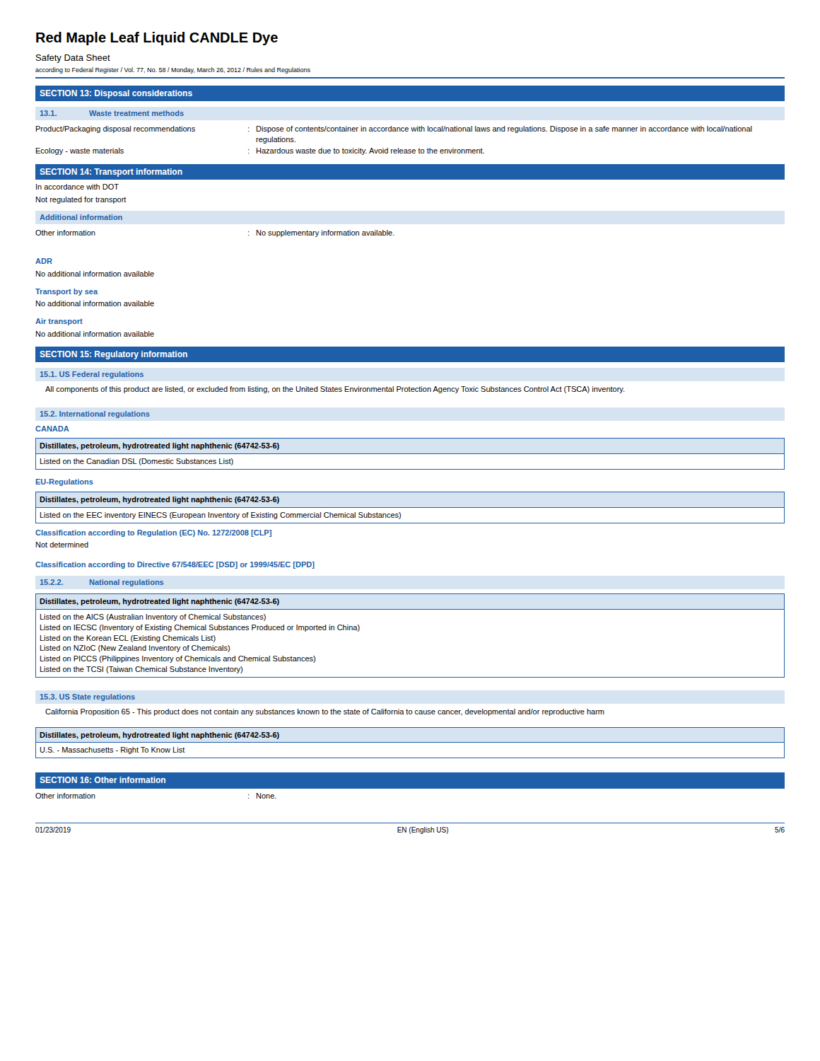Red Maple Leaf Liquid CANDLE Dye
Safety Data Sheet
according to Federal Register / Vol. 77, No. 58 / Monday, March 26, 2012 / Rules and Regulations
SECTION 13: Disposal considerations
13.1. Waste treatment methods
| Product/Packaging disposal recommendations | : | Dispose of contents/container in accordance with local/national laws and regulations. Dispose in a safe manner in accordance with local/national regulations. |
| Ecology - waste materials | : | Hazardous waste due to toxicity. Avoid release to the environment. |
SECTION 14: Transport information
In accordance with DOT
Not regulated for transport
Additional information
| Other information | : | No supplementary information available. |
ADR
No additional information available
Transport by sea
No additional information available
Air transport
No additional information available
SECTION 15: Regulatory information
15.1. US Federal regulations
All components of this product are listed, or excluded from listing, on the United States Environmental Protection Agency Toxic Substances Control Act (TSCA) inventory.
15.2. International regulations
CANADA
| Distillates, petroleum, hydrotreated light naphthenic (64742-53-6) |
| Listed on the Canadian DSL (Domestic Substances List) |
EU-Regulations
| Distillates, petroleum, hydrotreated light naphthenic (64742-53-6) |
| Listed on the EEC inventory EINECS (European Inventory of Existing Commercial Chemical Substances) |
Classification according to Regulation (EC) No. 1272/2008 [CLP]
Not determined
Classification according to Directive 67/548/EEC [DSD] or 1999/45/EC [DPD]
15.2.2. National regulations
| Distillates, petroleum, hydrotreated light naphthenic (64742-53-6) |
| Listed on the AICS (Australian Inventory of Chemical Substances) Listed on IECSC (Inventory of Existing Chemical Substances Produced or Imported in China) Listed on the Korean ECL (Existing Chemicals List) Listed on NZIoC (New Zealand Inventory of Chemicals) Listed on PICCS (Philippines Inventory of Chemicals and Chemical Substances) Listed on the TCSI (Taiwan Chemical Substance Inventory) |
15.3. US State regulations
California Proposition 65 - This product does not contain any substances known to the state of California to cause cancer, developmental and/or reproductive harm
| Distillates, petroleum, hydrotreated light naphthenic (64742-53-6) |
| U.S. - Massachusetts - Right To Know List |
SECTION 16: Other information
| Other information | : | None. |
01/23/2019 EN (English US) 5/6